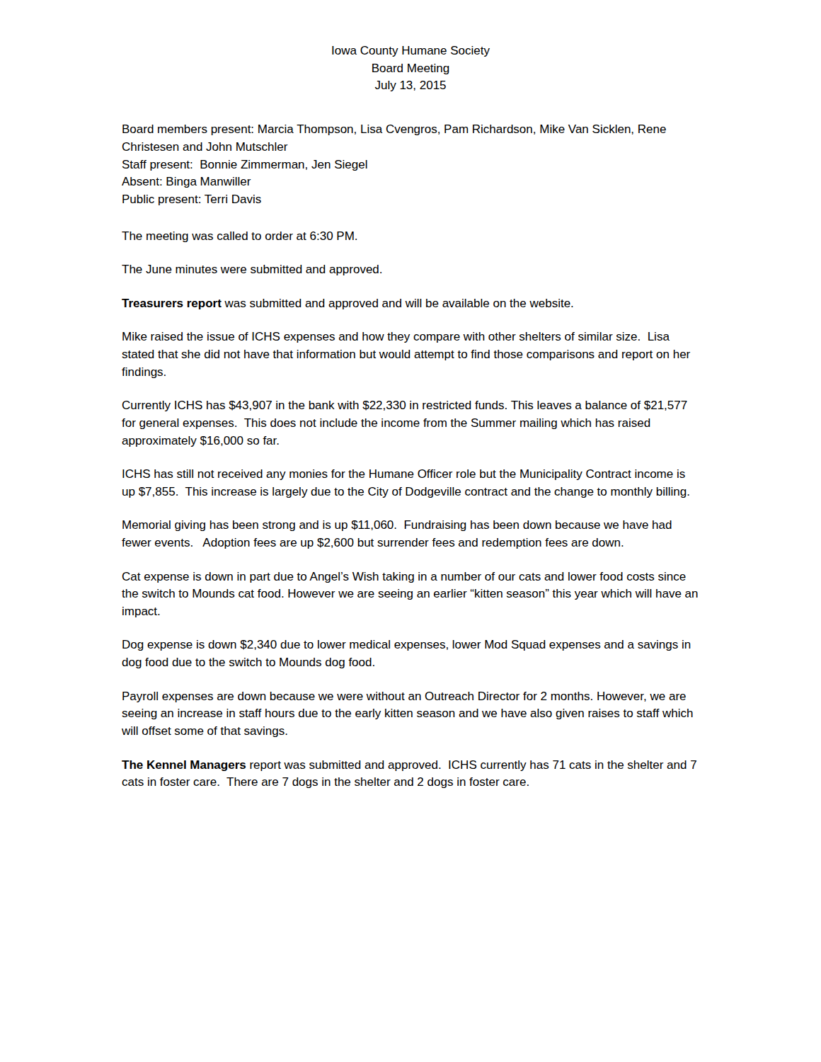Iowa County Humane Society
Board Meeting
July 13, 2015
Board members present: Marcia Thompson, Lisa Cvengros, Pam Richardson, Mike Van Sicklen, Rene Christesen and John Mutschler
Staff present: Bonnie Zimmerman, Jen Siegel
Absent: Binga Manwiller
Public present: Terri Davis
The meeting was called to order at 6:30 PM.
The June minutes were submitted and approved.
Treasurers report was submitted and approved and will be available on the website.
Mike raised the issue of ICHS expenses and how they compare with other shelters of similar size. Lisa stated that she did not have that information but would attempt to find those comparisons and report on her findings.
Currently ICHS has $43,907 in the bank with $22,330 in restricted funds. This leaves a balance of $21,577 for general expenses. This does not include the income from the Summer mailing which has raised approximately $16,000 so far.
ICHS has still not received any monies for the Humane Officer role but the Municipality Contract income is up $7,855. This increase is largely due to the City of Dodgeville contract and the change to monthly billing.
Memorial giving has been strong and is up $11,060. Fundraising has been down because we have had fewer events. Adoption fees are up $2,600 but surrender fees and redemption fees are down.
Cat expense is down in part due to Angel’s Wish taking in a number of our cats and lower food costs since the switch to Mounds cat food. However we are seeing an earlier “kitten season” this year which will have an impact.
Dog expense is down $2,340 due to lower medical expenses, lower Mod Squad expenses and a savings in dog food due to the switch to Mounds dog food.
Payroll expenses are down because we were without an Outreach Director for 2 months. However, we are seeing an increase in staff hours due to the early kitten season and we have also given raises to staff which will offset some of that savings.
The Kennel Managers report was submitted and approved. ICHS currently has 71 cats in the shelter and 7 cats in foster care. There are 7 dogs in the shelter and 2 dogs in foster care.